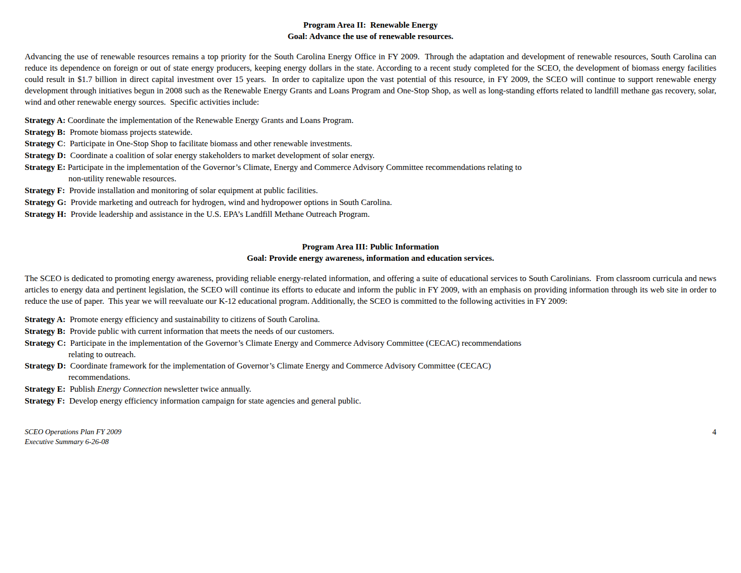Program Area II: Renewable Energy
Goal: Advance the use of renewable resources.
Advancing the use of renewable resources remains a top priority for the South Carolina Energy Office in FY 2009. Through the adaptation and development of renewable resources, South Carolina can reduce its dependence on foreign or out of state energy producers, keeping energy dollars in the state. According to a recent study completed for the SCEO, the development of biomass energy facilities could result in $1.7 billion in direct capital investment over 15 years. In order to capitalize upon the vast potential of this resource, in FY 2009, the SCEO will continue to support renewable energy development through initiatives begun in 2008 such as the Renewable Energy Grants and Loans Program and One-Stop Shop, as well as long-standing efforts related to landfill methane gas recovery, solar, wind and other renewable energy sources. Specific activities include:
Strategy A: Coordinate the implementation of the Renewable Energy Grants and Loans Program.
Strategy B: Promote biomass projects statewide.
Strategy C: Participate in One-Stop Shop to facilitate biomass and other renewable investments.
Strategy D: Coordinate a coalition of solar energy stakeholders to market development of solar energy.
Strategy E: Participate in the implementation of the Governor’s Climate, Energy and Commerce Advisory Committee recommendations relating to non-utility renewable resources.
Strategy F: Provide installation and monitoring of solar equipment at public facilities.
Strategy G: Provide marketing and outreach for hydrogen, wind and hydropower options in South Carolina.
Strategy H: Provide leadership and assistance in the U.S. EPA’s Landfill Methane Outreach Program.
Program Area III: Public Information
Goal: Provide energy awareness, information and education services.
The SCEO is dedicated to promoting energy awareness, providing reliable energy-related information, and offering a suite of educational services to South Carolinians. From classroom curricula and news articles to energy data and pertinent legislation, the SCEO will continue its efforts to educate and inform the public in FY 2009, with an emphasis on providing information through its web site in order to reduce the use of paper. This year we will reevaluate our K-12 educational program. Additionally, the SCEO is committed to the following activities in FY 2009:
Strategy A: Promote energy efficiency and sustainability to citizens of South Carolina.
Strategy B: Provide public with current information that meets the needs of our customers.
Strategy C: Participate in the implementation of the Governor’s Climate Energy and Commerce Advisory Committee (CECAC) recommendations relating to outreach.
Strategy D: Coordinate framework for the implementation of Governor’s Climate Energy and Commerce Advisory Committee (CECAC) recommendations.
Strategy E: Publish Energy Connection newsletter twice annually.
Strategy F: Develop energy efficiency information campaign for state agencies and general public.
SCEO Operations Plan FY 2009
Executive Summary 6-26-08 4